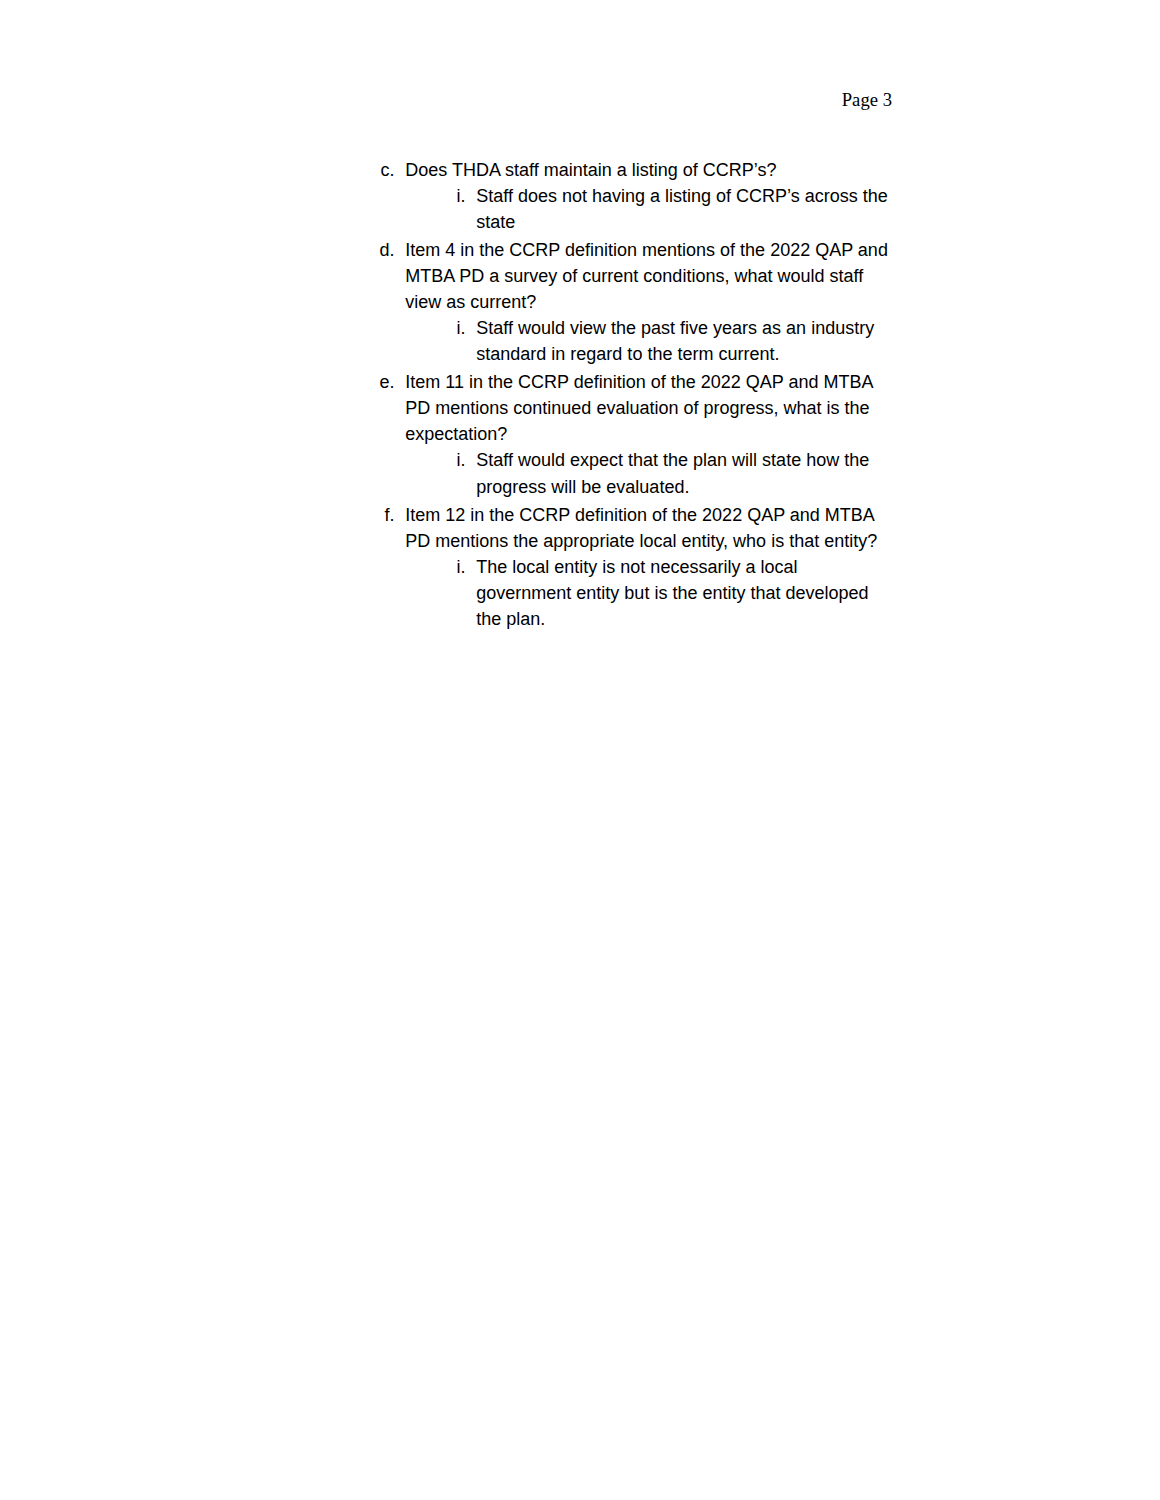Page 3
Does THDA staff maintain a listing of CCRP’s?
Staff does not having a listing of CCRP’s across the state
Item 4 in the CCRP definition mentions of the 2022 QAP and MTBA PD a survey of current conditions, what would staff view as current?
Staff would view the past five years as an industry standard in regard to the term current.
Item 11 in the CCRP definition of the 2022 QAP and MTBA PD mentions continued evaluation of progress, what is the expectation?
Staff would expect that the plan will state how the progress will be evaluated.
Item 12 in the CCRP definition of the 2022 QAP and MTBA PD mentions the appropriate local entity, who is that entity?
The local entity is not necessarily a local government entity but is the entity that developed the plan.